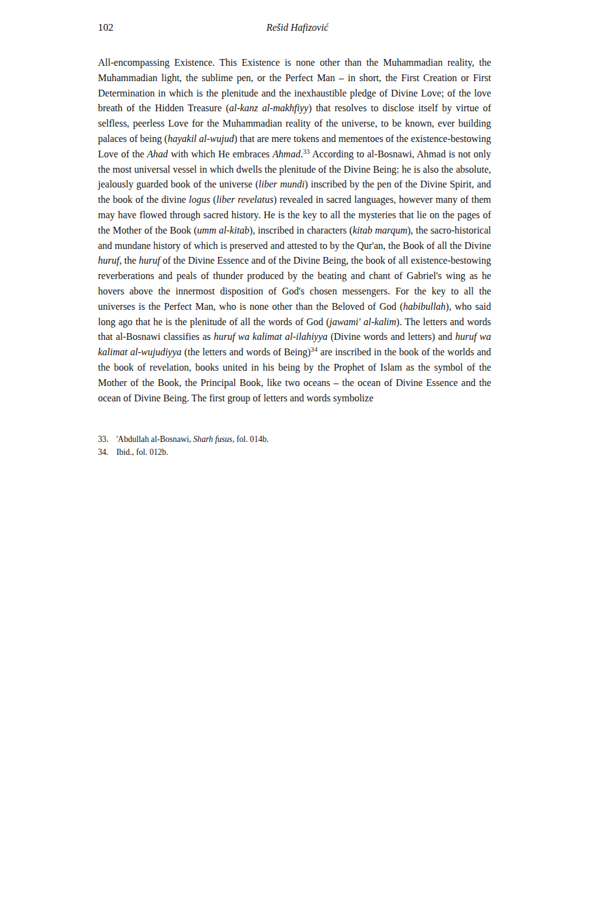102 Rešid Hafizović
All-encompassing Existence. This Existence is none other than the Muhammadian reality, the Muhammadian light, the sublime pen, or the Perfect Man – in short, the First Creation or First Determination in which is the plenitude and the inexhaustible pledge of Divine Love; of the love breath of the Hidden Treasure (al-kanz al-makhfiyy) that resolves to disclose itself by virtue of selfless, peerless Love for the Muhammadian reality of the universe, to be known, ever building palaces of being (hayakil al-wujud) that are mere tokens and mementoes of the existence-bestowing Love of the Ahad with which He embraces Ahmad.33 According to al-Bosnawi, Ahmad is not only the most universal vessel in which dwells the plenitude of the Divine Being: he is also the absolute, jealously guarded book of the universe (liber mundi) inscribed by the pen of the Divine Spirit, and the book of the divine logus (liber revelatus) revealed in sacred languages, however many of them may have flowed through sacred history. He is the key to all the mysteries that lie on the pages of the Mother of the Book (umm al-kitab), inscribed in characters (kitab marqum), the sacro-historical and mundane history of which is preserved and attested to by the Qur'an, the Book of all the Divine huruf, the huruf of the Divine Essence and of the Divine Being, the book of all existence-bestowing reverberations and peals of thunder produced by the beating and chant of Gabriel's wing as he hovers above the innermost disposition of God's chosen messengers. For the key to all the universes is the Perfect Man, who is none other than the Beloved of God (habibullah), who said long ago that he is the plenitude of all the words of God (jawami' al-kalim). The letters and words that al-Bosnawi classifies as huruf wa kalimat al-ilahiyya (Divine words and letters) and huruf wa kalimat al-wujudiyya (the letters and words of Being)34 are inscribed in the book of the worlds and the book of revelation, books united in his being by the Prophet of Islam as the symbol of the Mother of the Book, the Principal Book, like two oceans – the ocean of Divine Essence and the ocean of Divine Being. The first group of letters and words symbolize
33.'Abdullah al-Bosnawi, Sharh fusus, fol. 014b.
34. Ibid., fol. 012b.